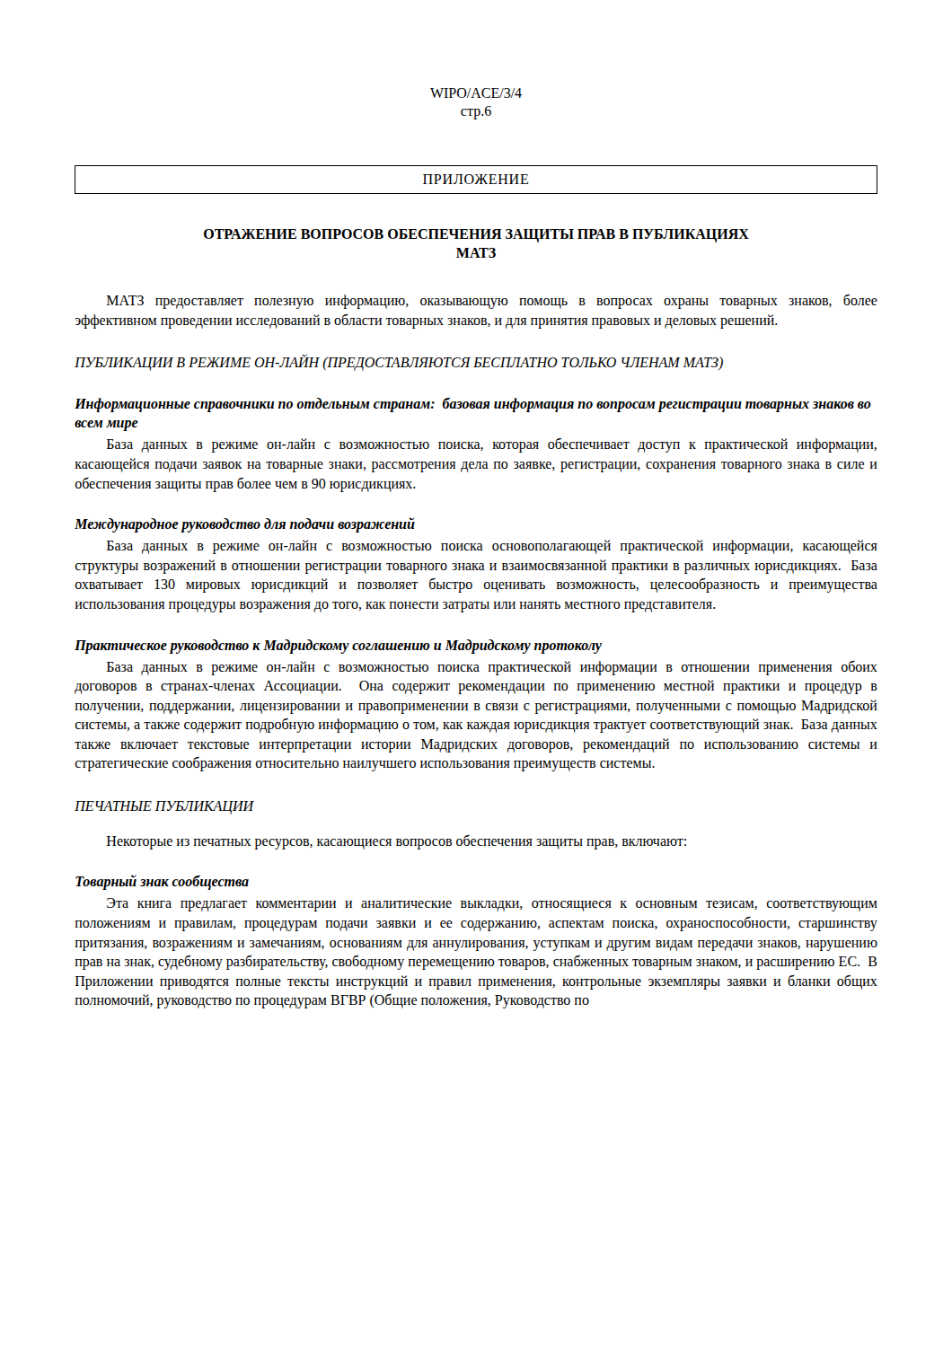WIPO/ACE/3/4
стр.6
ПРИЛОЖЕНИЕ
ОТРАЖЕНИЕ ВОПРОСОВ ОБЕСПЕЧЕНИЯ ЗАЩИТЫ ПРАВ В ПУБЛИКАЦИЯХ
МАТЗ
МАТЗ предоставляет полезную информацию, оказывающую помощь в вопросах охраны товарных знаков, более эффективном проведении исследований в области товарных знаков, и для принятия правовых и деловых решений.
ПУБЛИКАЦИИ В РЕЖИМЕ ОН-ЛАЙН (ПРЕДОСТАВЛЯЮТСЯ БЕСПЛАТНО ТОЛЬКО ЧЛЕНАМ МАТЗ)
Информационные справочники по отдельным странам: базовая информация по вопросам регистрации товарных знаков во всем мире
База данных в режиме он-лайн с возможностью поиска, которая обеспечивает доступ к практической информации, касающейся подачи заявок на товарные знаки, рассмотрения дела по заявке, регистрации, сохранения товарного знака в силе и обеспечения защиты прав более чем в 90 юрисдикциях.
Международное руководство для подачи возражений
База данных в режиме он-лайн с возможностью поиска основополагающей практической информации, касающейся структуры возражений в отношении регистрации товарного знака и взаимосвязанной практики в различных юрисдикциях. База охватывает 130 мировых юрисдикций и позволяет быстро оценивать возможность, целесообразность и преимущества использования процедуры возражения до того, как понести затраты или нанять местного представителя.
Практическое руководство к Мадридскому соглашению и Мадридскому протоколу
База данных в режиме он-лайн с возможностью поиска практической информации в отношении применения обоих договоров в странах-членах Ассоциации. Она содержит рекомендации по применению местной практики и процедур в получении, поддержании, лицензировании и правоприменении в связи с регистрациями, полученными с помощью Мадридской системы, а также содержит подробную информацию о том, как каждая юрисдикция трактует соответствующий знак. База данных также включает текстовые интерпретации истории Мадридских договоров, рекомендаций по использованию системы и стратегические соображения относительно наилучшего использования преимуществ системы.
ПЕЧАТНЫЕ ПУБЛИКАЦИИ
Некоторые из печатных ресурсов, касающиеся вопросов обеспечения защиты прав, включают:
Товарный знак сообщества
Эта книга предлагает комментарии и аналитические выкладки, относящиеся к основным тезисам, соответствующим положениям и правилам, процедурам подачи заявки и ее содержанию, аспектам поиска, охраноспособности, старшинству притязания, возражениям и замечаниям, основаниям для аннулирования, уступкам и другим видам передачи знаков, нарушению прав на знак, судебному разбирательству, свободному перемещению товаров, снабженных товарным знаком, и расширению ЕС. В Приложении приводятся полные тексты инструкций и правил применения, контрольные экземпляры заявки и бланки общих полномочий, руководство по процедурам ВГВР (Общие положения, Руководство по